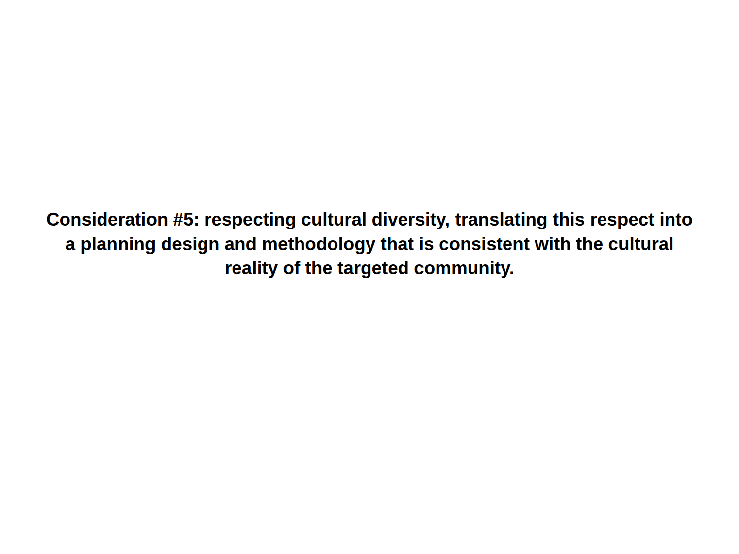Consideration #5: respecting cultural diversity, translating this respect into a planning design and methodology that is consistent with the cultural reality of the targeted community.